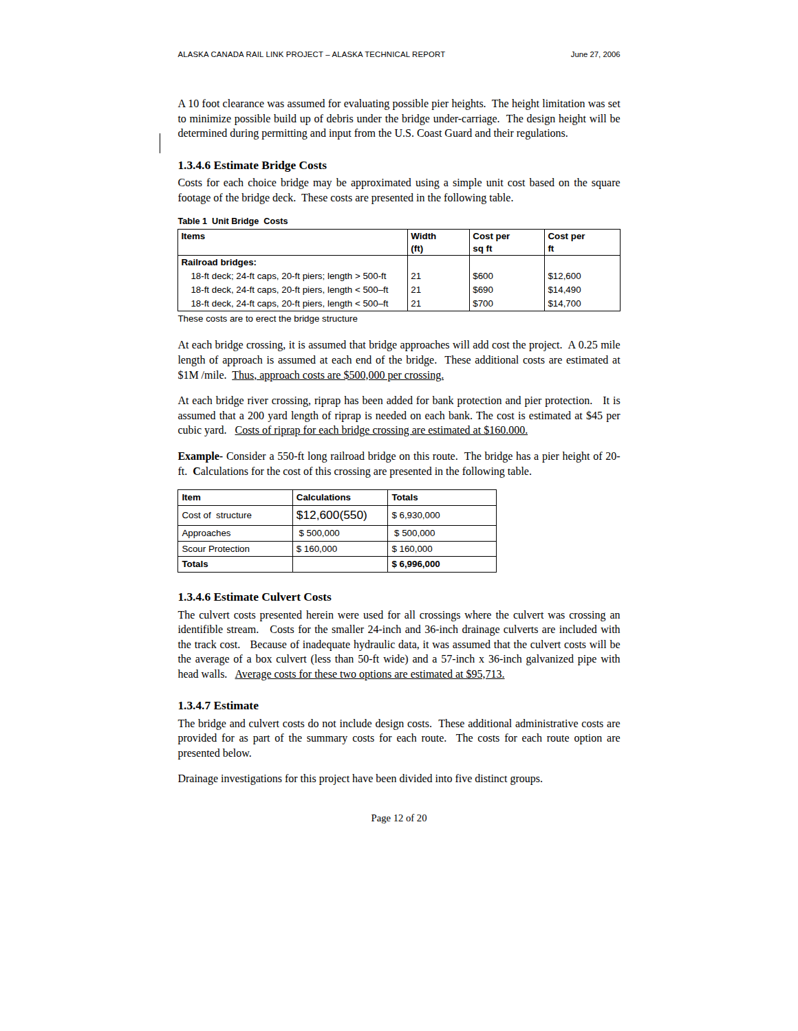ALASKA CANADA RAIL LINK PROJECT – ALASKA TECHNICAL REPORT
June 27, 2006
A 10 foot clearance was assumed for evaluating possible pier heights. The height limitation was set to minimize possible build up of debris under the bridge under-carriage. The design height will be determined during permitting and input from the U.S. Coast Guard and their regulations.
1.3.4.6 Estimate Bridge Costs
Costs for each choice bridge may be approximated using a simple unit cost based on the square footage of the bridge deck. These costs are presented in the following table.
Table 1 Unit Bridge Costs
| Items | Width (ft) | Cost per sq ft | Cost per ft |
| --- | --- | --- | --- |
| Railroad bridges: | | | |
| 18-ft deck; 24-ft caps, 20-ft piers; length > 500-ft | 21 | $600 | $12,600 |
| 18-ft deck, 24-ft caps, 20-ft piers, length < 500–ft | 21 | $690 | $14,490 |
| 18-ft deck, 24-ft caps, 20-ft piers, length < 500–ft | 21 | $700 | $14,700 |
These costs are to erect the bridge structure
At each bridge crossing, it is assumed that bridge approaches will add cost the project. A 0.25 mile length of approach is assumed at each end of the bridge. These additional costs are estimated at $1M /mile. Thus, approach costs are $500,000 per crossing.
At each bridge river crossing, riprap has been added for bank protection and pier protection. It is assumed that a 200 yard length of riprap is needed on each bank. The cost is estimated at $45 per cubic yard. Costs of riprap for each bridge crossing are estimated at $160.000.
Example- Consider a 550-ft long railroad bridge on this route. The bridge has a pier height of 20-ft. Calculations for the cost of this crossing are presented in the following table.
| Item | Calculations | Totals |
| --- | --- | --- |
| Cost of structure | $12,600(550) | $ 6,930,000 |
| Approaches | $ 500,000 | $ 500,000 |
| Scour Protection | $ 160,000 | $ 160,000 |
| Totals | | $ 6,996,000 |
1.3.4.6 Estimate Culvert Costs
The culvert costs presented herein were used for all crossings where the culvert was crossing an identifible stream. Costs for the smaller 24-inch and 36-inch drainage culverts are included with the track cost. Because of inadequate hydraulic data, it was assumed that the culvert costs will be the average of a box culvert (less than 50-ft wide) and a 57-inch x 36-inch galvanized pipe with head walls. Average costs for these two options are estimated at $95,713.
1.3.4.7 Estimate
The bridge and culvert costs do not include design costs. These additional administrative costs are provided for as part of the summary costs for each route. The costs for each route option are presented below.
Drainage investigations for this project have been divided into five distinct groups.
Page 12 of 20